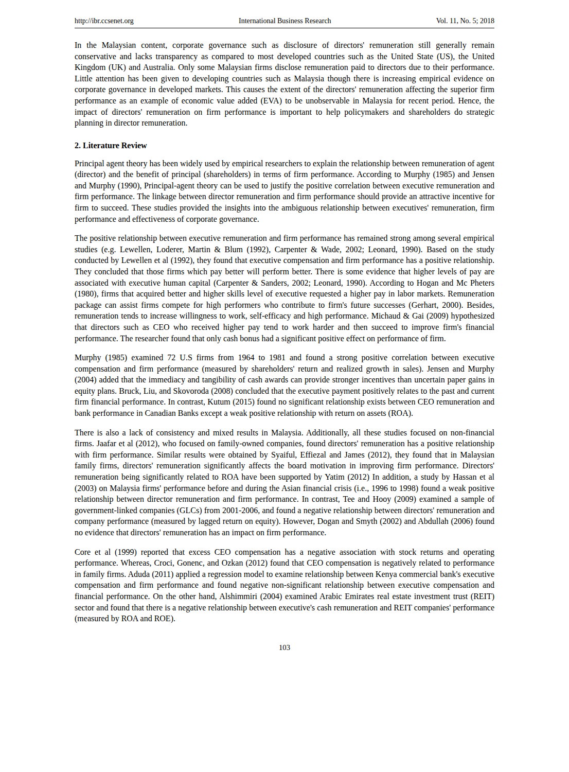http://ibr.ccsenet.org
International Business Research
Vol. 11, No. 5; 2018
In the Malaysian content, corporate governance such as disclosure of directors' remuneration still generally remain conservative and lacks transparency as compared to most developed countries such as the United State (US), the United Kingdom (UK) and Australia. Only some Malaysian firms disclose remuneration paid to directors due to their performance. Little attention has been given to developing countries such as Malaysia though there is increasing empirical evidence on corporate governance in developed markets. This causes the extent of the directors' remuneration affecting the superior firm performance as an example of economic value added (EVA) to be unobservable in Malaysia for recent period. Hence, the impact of directors' remuneration on firm performance is important to help policymakers and shareholders do strategic planning in director remuneration.
2. Literature Review
Principal agent theory has been widely used by empirical researchers to explain the relationship between remuneration of agent (director) and the benefit of principal (shareholders) in terms of firm performance. According to Murphy (1985) and Jensen and Murphy (1990), Principal-agent theory can be used to justify the positive correlation between executive remuneration and firm performance. The linkage between director remuneration and firm performance should provide an attractive incentive for firm to succeed. These studies provided the insights into the ambiguous relationship between executives' remuneration, firm performance and effectiveness of corporate governance.
The positive relationship between executive remuneration and firm performance has remained strong among several empirical studies (e.g. Lewellen, Loderer, Martin & Blum (1992), Carpenter & Wade, 2002; Leonard, 1990). Based on the study conducted by Lewellen et al (1992), they found that executive compensation and firm performance has a positive relationship. They concluded that those firms which pay better will perform better. There is some evidence that higher levels of pay are associated with executive human capital (Carpenter & Sanders, 2002; Leonard, 1990). According to Hogan and Mc Pheters (1980), firms that acquired better and higher skills level of executive requested a higher pay in labor markets. Remuneration package can assist firms compete for high performers who contribute to firm's future successes (Gerhart, 2000). Besides, remuneration tends to increase willingness to work, self-efficacy and high performance. Michaud & Gai (2009) hypothesized that directors such as CEO who received higher pay tend to work harder and then succeed to improve firm's financial performance. The researcher found that only cash bonus had a significant positive effect on performance of firm.
Murphy (1985) examined 72 U.S firms from 1964 to 1981 and found a strong positive correlation between executive compensation and firm performance (measured by shareholders' return and realized growth in sales). Jensen and Murphy (2004) added that the immediacy and tangibility of cash awards can provide stronger incentives than uncertain paper gains in equity plans. Bruck, Liu, and Skovoroda (2008) concluded that the executive payment positively relates to the past and current firm financial performance. In contrast, Kutum (2015) found no significant relationship exists between CEO remuneration and bank performance in Canadian Banks except a weak positive relationship with return on assets (ROA).
There is also a lack of consistency and mixed results in Malaysia. Additionally, all these studies focused on non-financial firms. Jaafar et al (2012), who focused on family-owned companies, found directors' remuneration has a positive relationship with firm performance. Similar results were obtained by Syaiful, Effiezal and James (2012), they found that in Malaysian family firms, directors' remuneration significantly affects the board motivation in improving firm performance. Directors' remuneration being significantly related to ROA have been supported by Yatim (2012) In addition, a study by Hassan et al (2003) on Malaysia firms' performance before and during the Asian financial crisis (i.e., 1996 to 1998) found a weak positive relationship between director remuneration and firm performance. In contrast, Tee and Hooy (2009) examined a sample of government-linked companies (GLCs) from 2001-2006, and found a negative relationship between directors' remuneration and company performance (measured by lagged return on equity). However, Dogan and Smyth (2002) and Abdullah (2006) found no evidence that directors' remuneration has an impact on firm performance.
Core et al (1999) reported that excess CEO compensation has a negative association with stock returns and operating performance. Whereas, Croci, Gonenc, and Ozkan (2012) found that CEO compensation is negatively related to performance in family firms. Aduda (2011) applied a regression model to examine relationship between Kenya commercial bank's executive compensation and firm performance and found negative non-significant relationship between executive compensation and financial performance. On the other hand, Alshimmiri (2004) examined Arabic Emirates real estate investment trust (REIT) sector and found that there is a negative relationship between executive's cash remuneration and REIT companies' performance (measured by ROA and ROE).
103